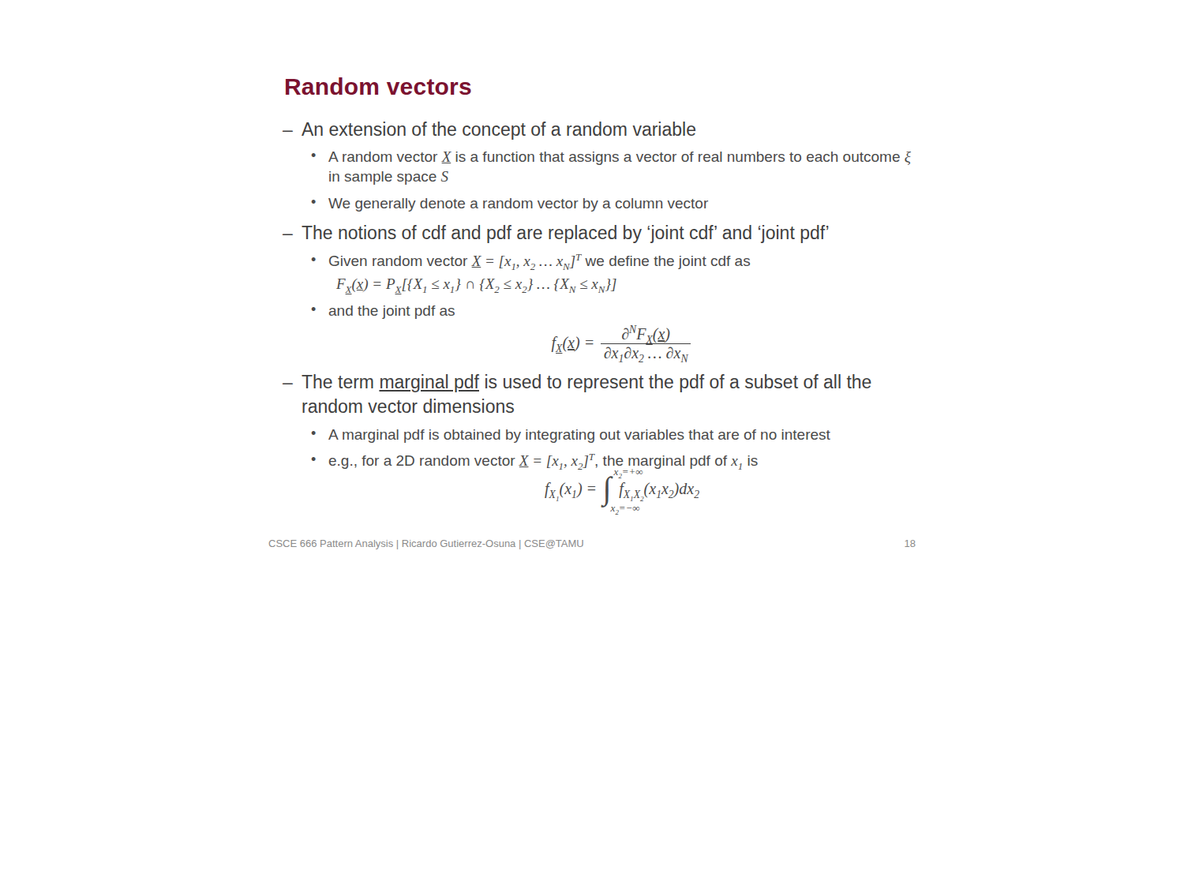Random vectors
An extension of the concept of a random variable
A random vector X is a function that assigns a vector of real numbers to each outcome ξ in sample space S
We generally denote a random vector by a column vector
The notions of cdf and pdf are replaced by ‘joint cdf’ and ‘joint pdf’
Given random vector X = [x1, x2 … xN]T we define the joint cdf as
FX(x) = PX[{X1 ≤ x1} ∩ {X2 ≤ x2} … {XN ≤ xN}]
and the joint pdf as
fX(x) = ∂NFX(x) ∂x1∂x2 … ∂xN
The term marginal pdf is used to represent the pdf of a subset of all the random vector dimensions
A marginal pdf is obtained by integrating out variables that are of no interest
e.g., for a 2D random vector X = [x1, x2]T, the marginal pdf of x1 is
fX1(x1) = x2=+∞ ∫ x2=−∞ fX1X2(x1x2)dx2
CSCE 666 Pattern Analysis | Ricardo Gutierrez-Osuna | CSE@TAMU 18